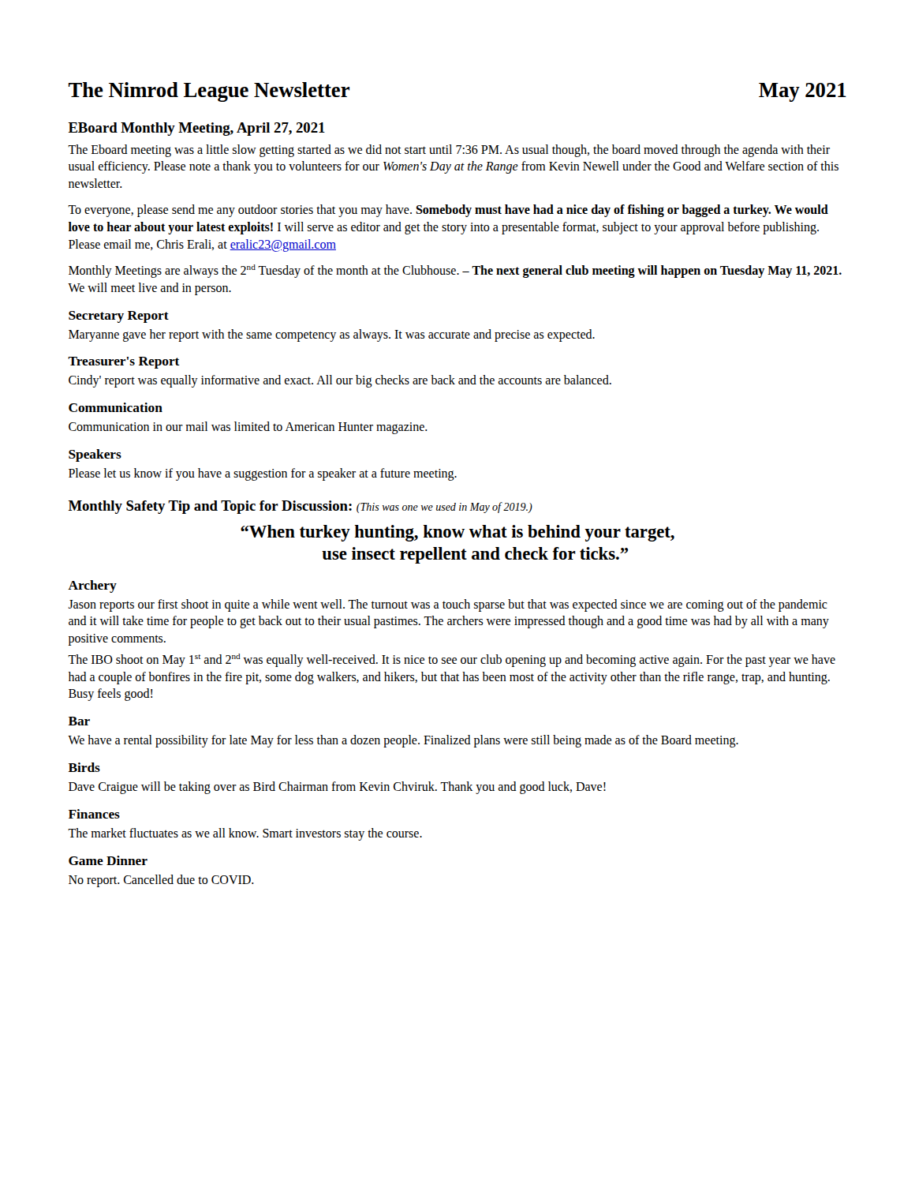The Nimrod League Newsletter May 2021
EBoard Monthly Meeting, April 27, 2021
The Eboard meeting was a little slow getting started as we did not start until 7:36 PM. As usual though, the board moved through the agenda with their usual efficiency. Please note a thank you to volunteers for our Women's Day at the Range from Kevin Newell under the Good and Welfare section of this newsletter.
To everyone, please send me any outdoor stories that you may have. Somebody must have had a nice day of fishing or bagged a turkey. We would love to hear about your latest exploits! I will serve as editor and get the story into a presentable format, subject to your approval before publishing. Please email me, Chris Erali, at eralic23@gmail.com
Monthly Meetings are always the 2nd Tuesday of the month at the Clubhouse. – The next general club meeting will happen on Tuesday May 11, 2021. We will meet live and in person.
Secretary Report
Maryanne gave her report with the same competency as always. It was accurate and precise as expected.
Treasurer's Report
Cindy' report was equally informative and exact. All our big checks are back and the accounts are balanced.
Communication
Communication in our mail was limited to American Hunter magazine.
Speakers
Please let us know if you have a suggestion for a speaker at a future meeting.
Monthly Safety Tip and Topic for Discussion: (This was one we used in May of 2019.)
“When turkey hunting, know what is behind your target, use insect repellent and check for ticks.”
Archery
Jason reports our first shoot in quite a while went well. The turnout was a touch sparse but that was expected since we are coming out of the pandemic and it will take time for people to get back out to their usual pastimes. The archers were impressed though and a good time was had by all with a many positive comments.
The IBO shoot on May 1st and 2nd was equally well-received. It is nice to see our club opening up and becoming active again. For the past year we have had a couple of bonfires in the fire pit, some dog walkers, and hikers, but that has been most of the activity other than the rifle range, trap, and hunting. Busy feels good!
Bar
We have a rental possibility for late May for less than a dozen people. Finalized plans were still being made as of the Board meeting.
Birds
Dave Craigue will be taking over as Bird Chairman from Kevin Chviruk. Thank you and good luck, Dave!
Finances
The market fluctuates as we all know. Smart investors stay the course.
Game Dinner
No report. Cancelled due to COVID.